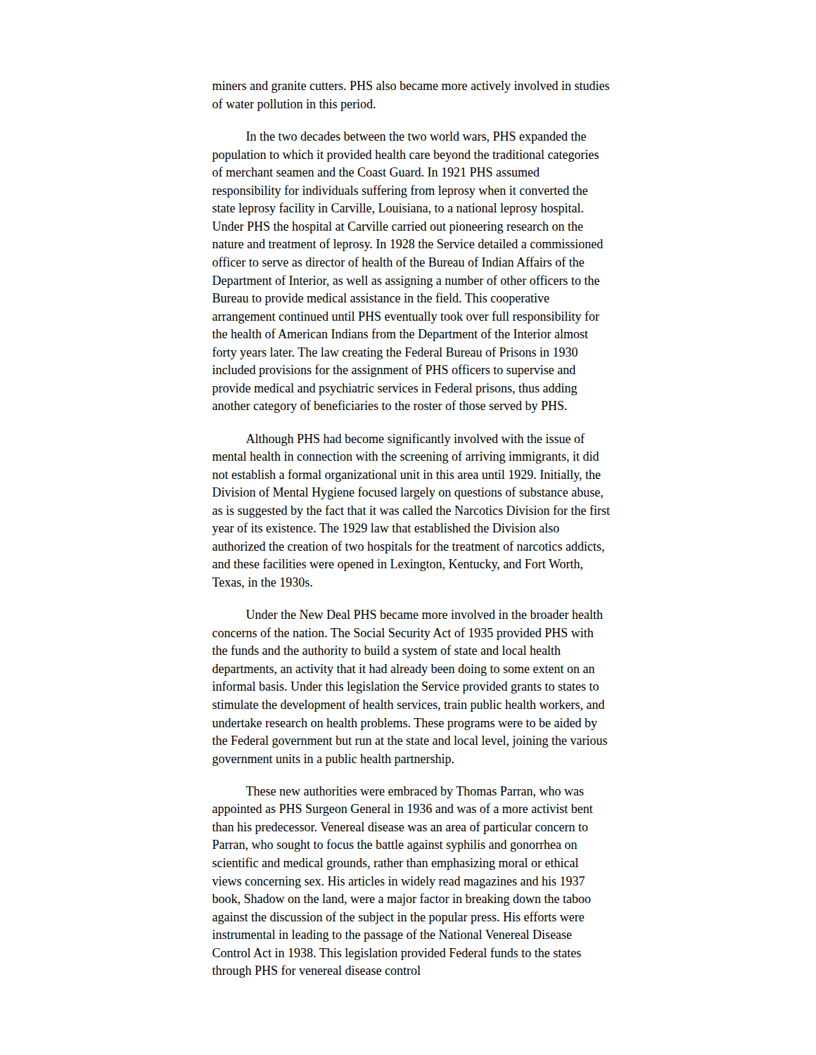miners and granite cutters. PHS also became more actively involved in studies of water pollution in this period.
In the two decades between the two world wars, PHS expanded the population to which it provided health care beyond the traditional categories of merchant seamen and the Coast Guard. In 1921 PHS assumed responsibility for individuals suffering from leprosy when it converted the state leprosy facility in Carville, Louisiana, to a national leprosy hospital. Under PHS the hospital at Carville carried out pioneering research on the nature and treatment of leprosy. In 1928 the Service detailed a commissioned officer to serve as director of health of the Bureau of Indian Affairs of the Department of Interior, as well as assigning a number of other officers to the Bureau to provide medical assistance in the field. This cooperative arrangement continued until PHS eventually took over full responsibility for the health of American Indians from the Department of the Interior almost forty years later. The law creating the Federal Bureau of Prisons in 1930 included provisions for the assignment of PHS officers to supervise and provide medical and psychiatric services in Federal prisons, thus adding another category of beneficiaries to the roster of those served by PHS.
Although PHS had become significantly involved with the issue of mental health in connection with the screening of arriving immigrants, it did not establish a formal organizational unit in this area until 1929. Initially, the Division of Mental Hygiene focused largely on questions of substance abuse, as is suggested by the fact that it was called the Narcotics Division for the first year of its existence. The 1929 law that established the Division also authorized the creation of two hospitals for the treatment of narcotics addicts, and these facilities were opened in Lexington, Kentucky, and Fort Worth, Texas, in the 1930s.
Under the New Deal PHS became more involved in the broader health concerns of the nation. The Social Security Act of 1935 provided PHS with the funds and the authority to build a system of state and local health departments, an activity that it had already been doing to some extent on an informal basis. Under this legislation the Service provided grants to states to stimulate the development of health services, train public health workers, and undertake research on health problems. These programs were to be aided by the Federal government but run at the state and local level, joining the various government units in a public health partnership.
These new authorities were embraced by Thomas Parran, who was appointed as PHS Surgeon General in 1936 and was of a more activist bent than his predecessor. Venereal disease was an area of particular concern to Parran, who sought to focus the battle against syphilis and gonorrhea on scientific and medical grounds, rather than emphasizing moral or ethical views concerning sex. His articles in widely read magazines and his 1937 book, Shadow on the land, were a major factor in breaking down the taboo against the discussion of the subject in the popular press. His efforts were instrumental in leading to the passage of the National Venereal Disease Control Act in 1938. This legislation provided Federal funds to the states through PHS for venereal disease control